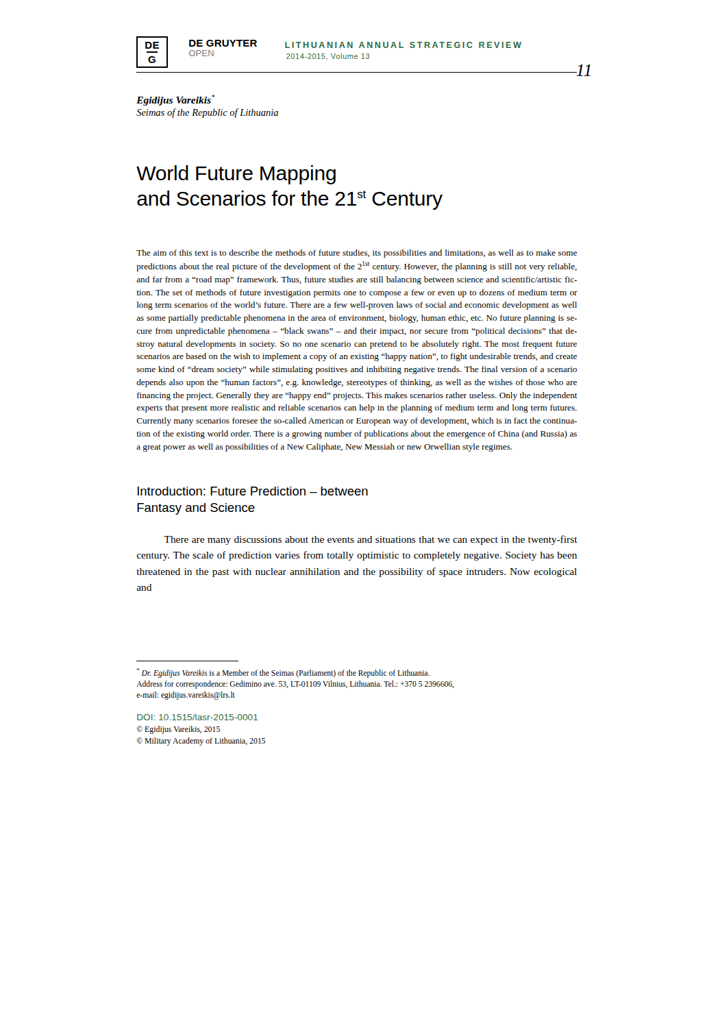DE G
DE GRUYTER
OPEN
LITHUANIAN ANNUAL STRATEGIC REVIEW
2014-2015, Volume 13
11
Egidijus Vareikis*
Seimas of the Republic of Lithuania
World Future Mapping
and Scenarios for the 21st Century
The aim of this text is to describe the methods of future studies, its possibilities and limitations, as well as to make some predictions about the real picture of the development of the 21st century. However, the planning is still not very reliable, and far from a “road map” framework. Thus, future studies are still balancing between science and scientific/artistic fiction. The set of methods of future investigation permits one to compose a few or even up to dozens of medium term or long term scenarios of the world’s future. There are a few well-proven laws of social and economic development as well as some partially predictable phenomena in the area of environment, biology, human ethic, etc. No future planning is secure from unpredictable phenomena – “black swans” – and their impact, nor secure from “political decisions” that destroy natural developments in society. So no one scenario can pretend to be absolutely right. The most frequent future scenarios are based on the wish to implement a copy of an existing “happy nation”, to fight undesirable trends, and create some kind of “dream society” while stimulating positives and inhibiting negative trends. The final version of a scenario depends also upon the “human factors”, e.g. knowledge, stereotypes of thinking, as well as the wishes of those who are financing the project. Generally they are “happy end” projects. This makes scenarios rather useless. Only the independent experts that present more realistic and reliable scenarios can help in the planning of medium term and long term futures. Currently many scenarios foresee the so-called American or European way of development, which is in fact the continuation of the existing world order. There is a growing number of publications about the emergence of China (and Russia) as a great power as well as possibilities of a New Caliphate, New Messiah or new Orwellian style regimes.
Introduction: Future Prediction – between
Fantasy and Science
There are many discussions about the events and situations that we can expect in the twenty-first century. The scale of prediction varies from totally optimistic to completely negative. Society has been threatened in the past with nuclear annihilation and the possibility of space intruders. Now ecological and
* Dr. Egidijus Vareikis is a Member of the Seimas (Parliament) of the Republic of Lithuania.
Address for correspondence: Gedimino ave. 53, LT-01109 Vilnius, Lithuania. Tel.: +370 5 2396606,
e-mail: egidijus.vareikis@lrs.lt
DOI: 10.1515/lasr-2015-0001
© Egidijus Vareikis, 2015
© Military Academy of Lithuania, 2015